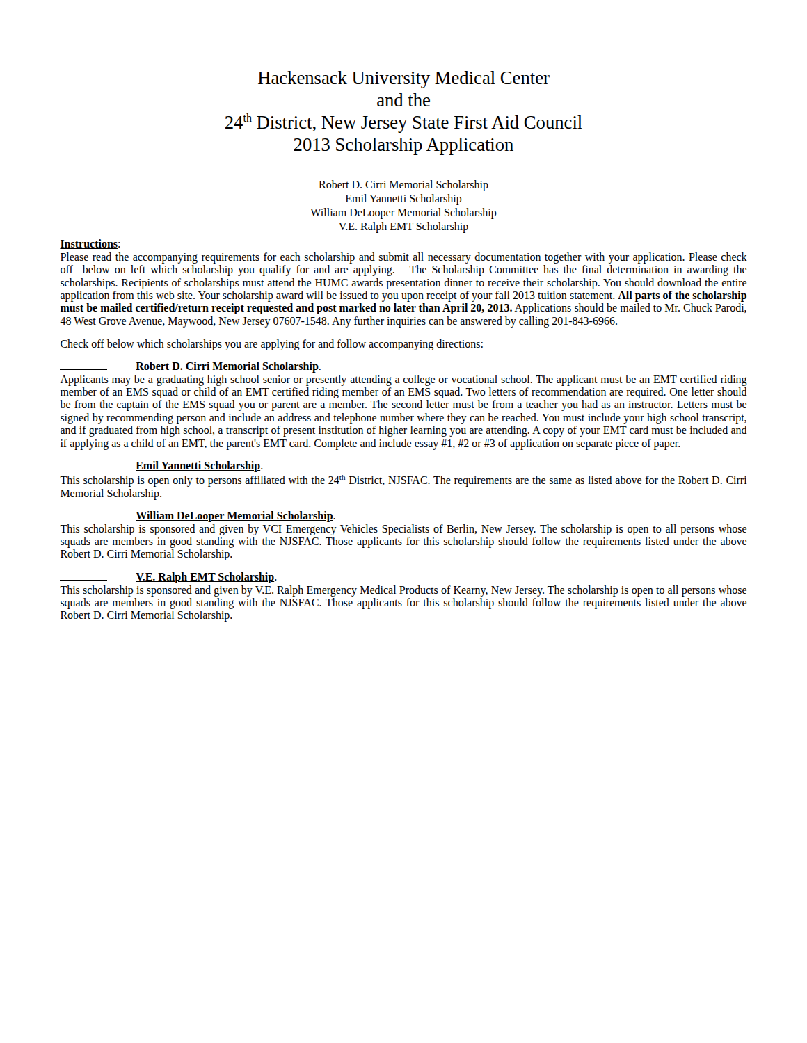Hackensack University Medical Center
and the
24th District, New Jersey State First Aid Council
2013 Scholarship Application
Robert D. Cirri Memorial Scholarship
Emil Yannetti Scholarship
William DeLooper Memorial Scholarship
V.E. Ralph EMT Scholarship
Instructions:
Please read the accompanying requirements for each scholarship and submit all necessary documentation together with your application. Please check off below on left which scholarship you qualify for and are applying. The Scholarship Committee has the final determination in awarding the scholarships. Recipients of scholarships must attend the HUMC awards presentation dinner to receive their scholarship. You should download the entire application from this web site. Your scholarship award will be issued to you upon receipt of your fall 2013 tuition statement. All parts of the scholarship must be mailed certified/return receipt requested and post marked no later than April 20, 2013. Applications should be mailed to Mr. Chuck Parodi, 48 West Grove Avenue, Maywood, New Jersey 07607-1548. Any further inquiries can be answered by calling 201-843-6966.
Check off below which scholarships you are applying for and follow accompanying directions:
Robert D. Cirri Memorial Scholarship.
Applicants may be a graduating high school senior or presently attending a college or vocational school. The applicant must be an EMT certified riding member of an EMS squad or child of an EMT certified riding member of an EMS squad. Two letters of recommendation are required. One letter should be from the captain of the EMS squad you or parent are a member. The second letter must be from a teacher you had as an instructor. Letters must be signed by recommending person and include an address and telephone number where they can be reached. You must include your high school transcript, and if graduated from high school, a transcript of present institution of higher learning you are attending. A copy of your EMT card must be included and if applying as a child of an EMT, the parent's EMT card. Complete and include essay #1, #2 or #3 of application on separate piece of paper.
Emil Yannetti Scholarship.
This scholarship is open only to persons affiliated with the 24th District, NJSFAC. The requirements are the same as listed above for the Robert D. Cirri Memorial Scholarship.
William DeLooper Memorial Scholarship.
This scholarship is sponsored and given by VCI Emergency Vehicles Specialists of Berlin, New Jersey. The scholarship is open to all persons whose squads are members in good standing with the NJSFAC. Those applicants for this scholarship should follow the requirements listed under the above Robert D. Cirri Memorial Scholarship.
V.E. Ralph EMT Scholarship.
This scholarship is sponsored and given by V.E. Ralph Emergency Medical Products of Kearny, New Jersey. The scholarship is open to all persons whose squads are members in good standing with the NJSFAC. Those applicants for this scholarship should follow the requirements listed under the above Robert D. Cirri Memorial Scholarship.